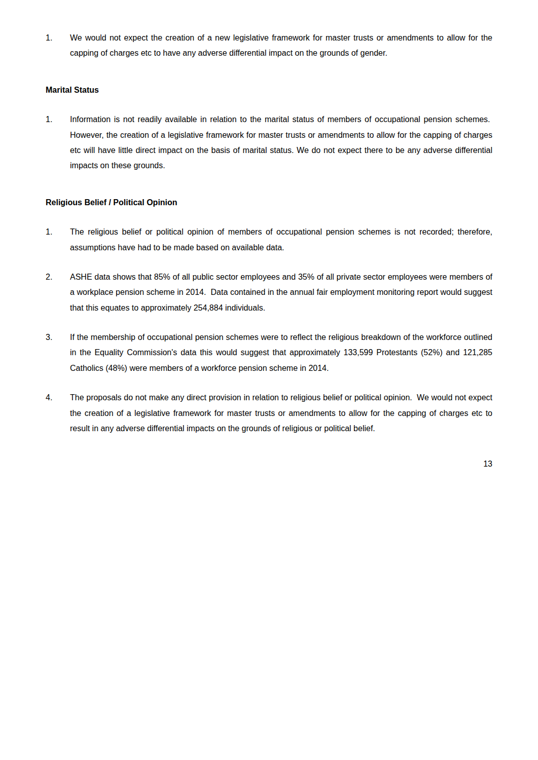We would not expect the creation of a new legislative framework for master trusts or amendments to allow for the capping of charges etc to have any adverse differential impact on the grounds of gender.
Marital Status
Information is not readily available in relation to the marital status of members of occupational pension schemes. However, the creation of a legislative framework for master trusts or amendments to allow for the capping of charges etc will have little direct impact on the basis of marital status. We do not expect there to be any adverse differential impacts on these grounds.
Religious Belief / Political Opinion
The religious belief or political opinion of members of occupational pension schemes is not recorded; therefore, assumptions have had to be made based on available data.
ASHE data shows that 85% of all public sector employees and 35% of all private sector employees were members of a workplace pension scheme in 2014. Data contained in the annual fair employment monitoring report would suggest that this equates to approximately 254,884 individuals.
If the membership of occupational pension schemes were to reflect the religious breakdown of the workforce outlined in the Equality Commission's data this would suggest that approximately 133,599 Protestants (52%) and 121,285 Catholics (48%) were members of a workforce pension scheme in 2014.
The proposals do not make any direct provision in relation to religious belief or political opinion. We would not expect the creation of a legislative framework for master trusts or amendments to allow for the capping of charges etc to result in any adverse differential impacts on the grounds of religious or political belief.
13